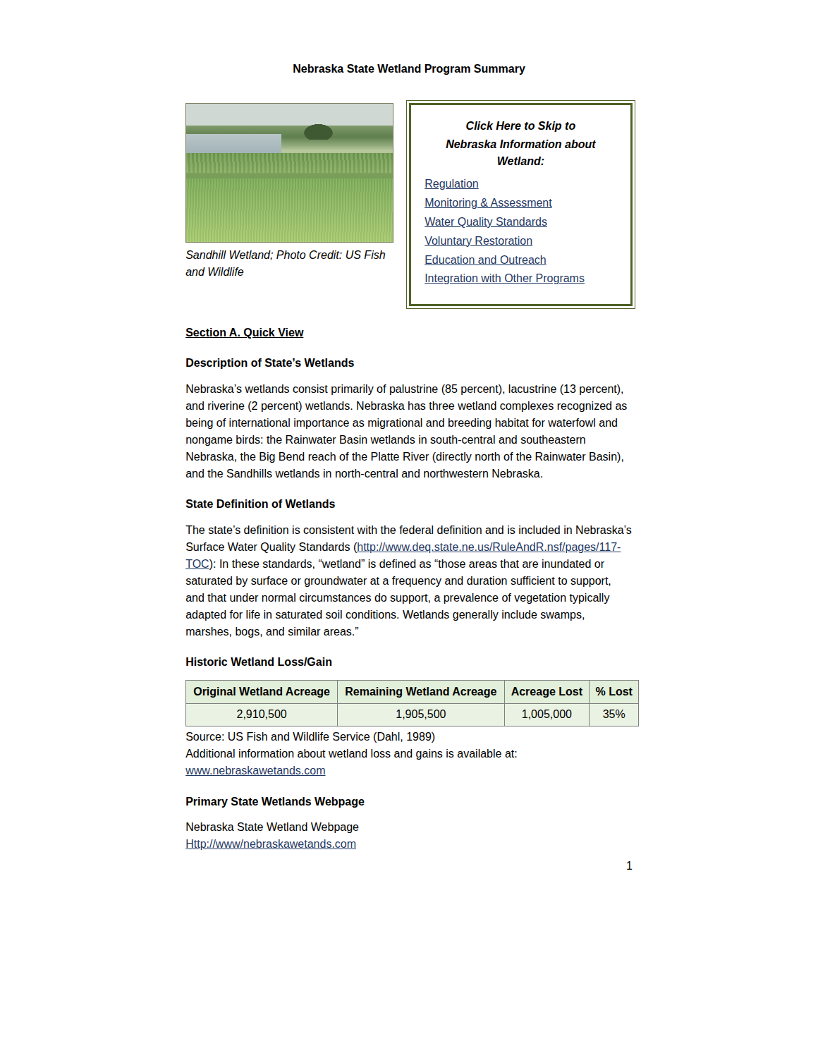Nebraska State Wetland Program Summary
Sandhill Wetland; Photo Credit: US Fish and Wildlife
Click Here to Skip to
Nebraska Information about Wetland:
Regulation
Monitoring & Assessment
Water Quality Standards
Voluntary Restoration
Education and Outreach
Integration with Other Programs
Section A. Quick View
Description of State’s Wetlands
Nebraska’s wetlands consist primarily of palustrine (85 percent), lacustrine (13 percent), and riverine (2 percent) wetlands. Nebraska has three wetland complexes recognized as being of international importance as migrational and breeding habitat for waterfowl and nongame birds: the Rainwater Basin wetlands in south-central and southeastern Nebraska, the Big Bend reach of the Platte River (directly north of the Rainwater Basin), and the Sandhills wetlands in north-central and northwestern Nebraska.
State Definition of Wetlands
The state’s definition is consistent with the federal definition and is included in Nebraska’s Surface Water Quality Standards (http://www.deq.state.ne.us/RuleAndR.nsf/pages/117-TOC): In these standards, “wetland” is defined as “those areas that are inundated or saturated by surface or groundwater at a frequency and duration sufficient to support, and that under normal circumstances do support, a prevalence of vegetation typically adapted for life in saturated soil conditions. Wetlands generally include swamps, marshes, bogs, and similar areas.”
Historic Wetland Loss/Gain
| Original Wetland Acreage | Remaining Wetland Acreage | Acreage Lost | % Lost |
| --- | --- | --- | --- |
| 2,910,500 | 1,905,500 | 1,005,000 | 35% |
Source: US Fish and Wildlife Service (Dahl, 1989)
Additional information about wetland loss and gains is available at: www.nebraskawetands.com
Primary State Wetlands Webpage
Nebraska State Wetland Webpage
Http://www/nebraskawetands.com
1